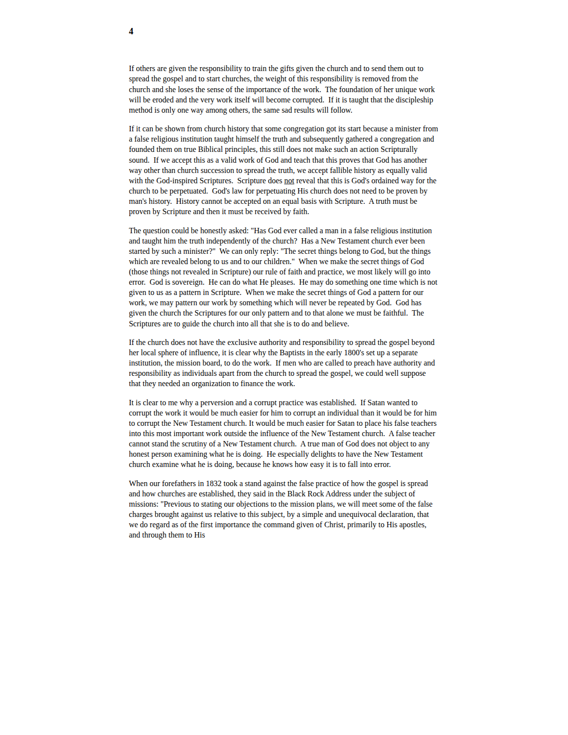4
If others are given the responsibility to train the gifts given the church and to send them out to spread the gospel and to start churches, the weight of this responsibility is removed from the church and she loses the sense of the importance of the work. The foundation of her unique work will be eroded and the very work itself will become corrupted. If it is taught that the discipleship method is only one way among others, the same sad results will follow.
If it can be shown from church history that some congregation got its start because a minister from a false religious institution taught himself the truth and subsequently gathered a congregation and founded them on true Biblical principles, this still does not make such an action Scripturally sound. If we accept this as a valid work of God and teach that this proves that God has another way other than church succession to spread the truth, we accept fallible history as equally valid with the God-inspired Scriptures. Scripture does not reveal that this is God's ordained way for the church to be perpetuated. God's law for perpetuating His church does not need to be proven by man's history. History cannot be accepted on an equal basis with Scripture. A truth must be proven by Scripture and then it must be received by faith.
The question could be honestly asked: "Has God ever called a man in a false religious institution and taught him the truth independently of the church? Has a New Testament church ever been started by such a minister?" We can only reply: "The secret things belong to God, but the things which are revealed belong to us and to our children." When we make the secret things of God (those things not revealed in Scripture) our rule of faith and practice, we most likely will go into error. God is sovereign. He can do what He pleases. He may do something one time which is not given to us as a pattern in Scripture. When we make the secret things of God a pattern for our work, we may pattern our work by something which will never be repeated by God. God has given the church the Scriptures for our only pattern and to that alone we must be faithful. The Scriptures are to guide the church into all that she is to do and believe.
If the church does not have the exclusive authority and responsibility to spread the gospel beyond her local sphere of influence, it is clear why the Baptists in the early 1800's set up a separate institution, the mission board, to do the work. If men who are called to preach have authority and responsibility as individuals apart from the church to spread the gospel, we could well suppose that they needed an organization to finance the work.
It is clear to me why a perversion and a corrupt practice was established. If Satan wanted to corrupt the work it would be much easier for him to corrupt an individual than it would be for him to corrupt the New Testament church. It would be much easier for Satan to place his false teachers into this most important work outside the influence of the New Testament church. A false teacher cannot stand the scrutiny of a New Testament church. A true man of God does not object to any honest person examining what he is doing. He especially delights to have the New Testament church examine what he is doing, because he knows how easy it is to fall into error.
When our forefathers in 1832 took a stand against the false practice of how the gospel is spread and how churches are established, they said in the Black Rock Address under the subject of missions: "Previous to stating our objections to the mission plans, we will meet some of the false charges brought against us relative to this subject, by a simple and unequivocal declaration, that we do regard as of the first importance the command given of Christ, primarily to His apostles, and through them to His